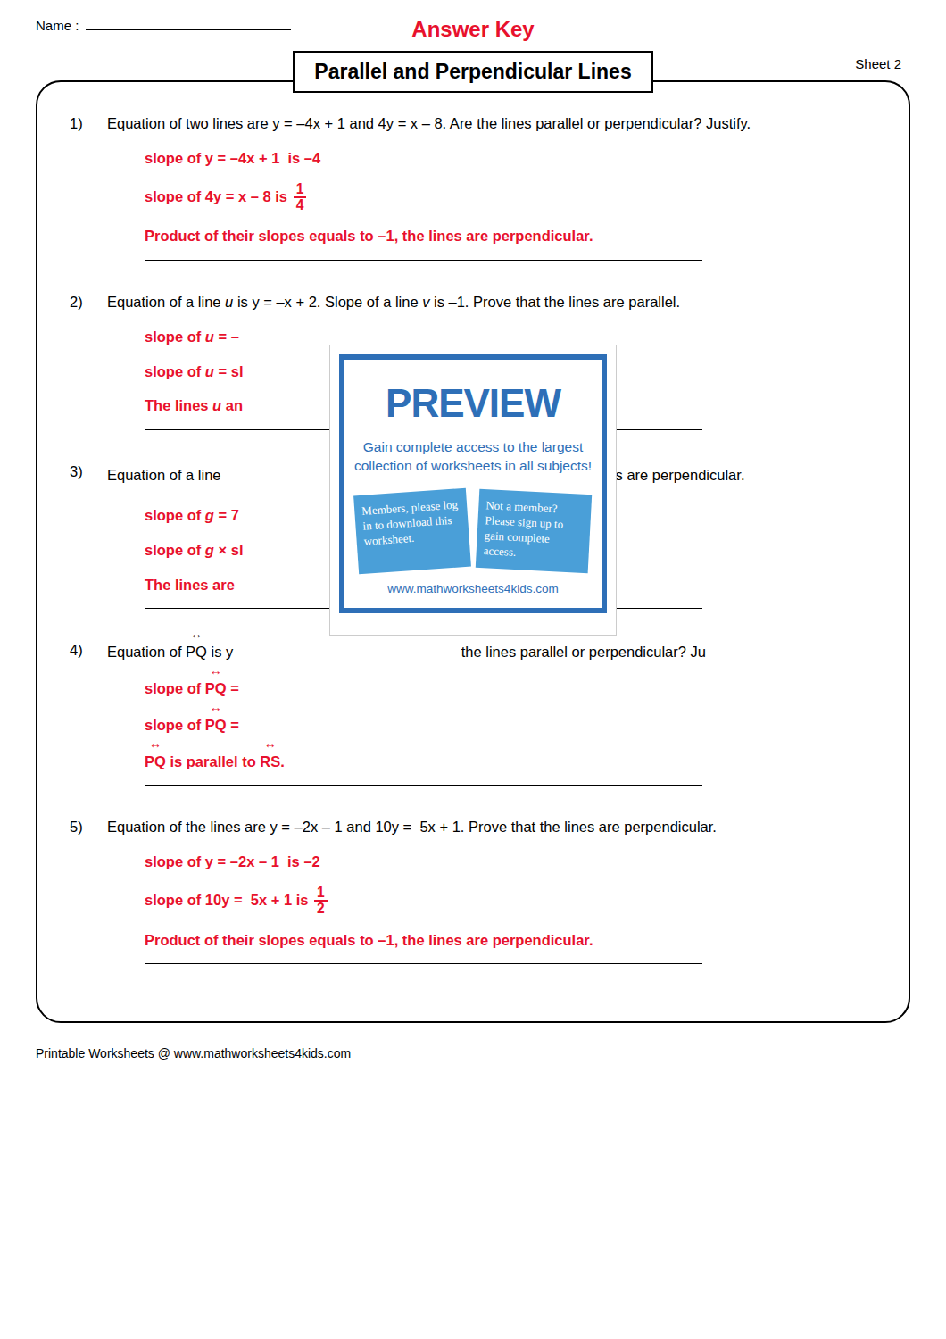Name :
Answer Key
Parallel and Perpendicular Lines Sheet 2
Equation of two lines are y = –4x + 1 and 4y = x – 8. Are the lines parallel or perpendicular? Justify.
slope of y = –4x + 1 is –4
slope of 4y = x – 8 is 14
Product of their slopes equals to –1, the lines are perpendicular.
Equation of a line u is y = –x + 2. Slope of a line v is –1. Prove that the lines are parallel.
slope of u = –
slope of u = sl
The lines u an
Equation of a line g is y = 7x – 3 and line h is y = –17 x + 5. Prove that the lines are perpendicular.
slope of g = 7
slope of g × sl
The lines are
Equation of PQ is y = 3x + 2 and RS is y = 3x – 4. Are the lines parallel or perpendicular? Justify.
slope of PQ =
slope of PQ =
PQ is parallel to RS.
Equation of the lines are y = –2x – 1 and 10y = 5x + 1. Prove that the lines are perpendicular.
slope of y = –2x – 1 is –2
slope of 10y = 5x + 1 is 12
Product of their slopes equals to –1, the lines are perpendicular.
PREVIEW
Gain complete access to the largest collection of worksheets in all subjects!
Members, please log in to download this worksheet.
Not a member? Please sign up to gain complete access.
www.mathworksheets4kids.com
Printable Worksheets @ www.mathworksheets4kids.com